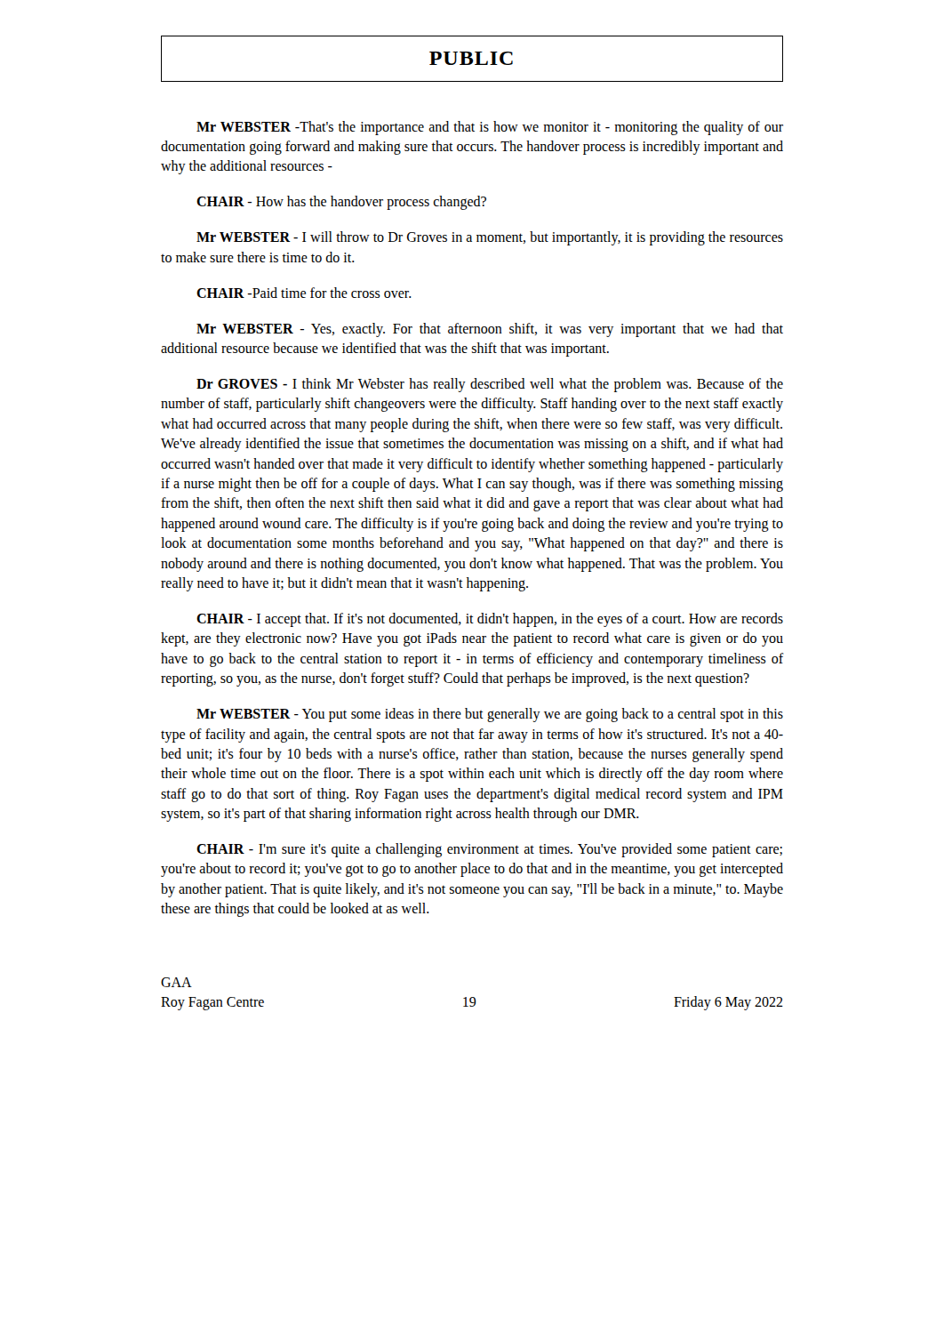PUBLIC
Mr WEBSTER -That's the importance and that is how we monitor it - monitoring the quality of our documentation going forward and making sure that occurs. The handover process is incredibly important and why the additional resources -
CHAIR - How has the handover process changed?
Mr WEBSTER - I will throw to Dr Groves in a moment, but importantly, it is providing the resources to make sure there is time to do it.
CHAIR -Paid time for the cross over.
Mr WEBSTER - Yes, exactly. For that afternoon shift, it was very important that we had that additional resource because we identified that was the shift that was important.
Dr GROVES - I think Mr Webster has really described well what the problem was. Because of the number of staff, particularly shift changeovers were the difficulty. Staff handing over to the next staff exactly what had occurred across that many people during the shift, when there were so few staff, was very difficult. We've already identified the issue that sometimes the documentation was missing on a shift, and if what had occurred wasn't handed over that made it very difficult to identify whether something happened - particularly if a nurse might then be off for a couple of days. What I can say though, was if there was something missing from the shift, then often the next shift then said what it did and gave a report that was clear about what had happened around wound care. The difficulty is if you're going back and doing the review and you're trying to look at documentation some months beforehand and you say, "What happened on that day?" and there is nobody around and there is nothing documented, you don't know what happened. That was the problem. You really need to have it; but it didn't mean that it wasn't happening.
CHAIR - I accept that. If it's not documented, it didn't happen, in the eyes of a court. How are records kept, are they electronic now? Have you got iPads near the patient to record what care is given or do you have to go back to the central station to report it - in terms of efficiency and contemporary timeliness of reporting, so you, as the nurse, don't forget stuff? Could that perhaps be improved, is the next question?
Mr WEBSTER - You put some ideas in there but generally we are going back to a central spot in this type of facility and again, the central spots are not that far away in terms of how it's structured. It's not a 40-bed unit; it's four by 10 beds with a nurse's office, rather than station, because the nurses generally spend their whole time out on the floor. There is a spot within each unit which is directly off the day room where staff go to do that sort of thing. Roy Fagan uses the department's digital medical record system and IPM system, so it's part of that sharing information right across health through our DMR.
CHAIR - I'm sure it's quite a challenging environment at times. You've provided some patient care; you're about to record it; you've got to go to another place to do that and in the meantime, you get intercepted by another patient. That is quite likely, and it's not someone you can say, "I'll be back in a minute," to. Maybe these are things that could be looked at as well.
GAA
Roy Fagan Centre
19
Friday 6 May 2022